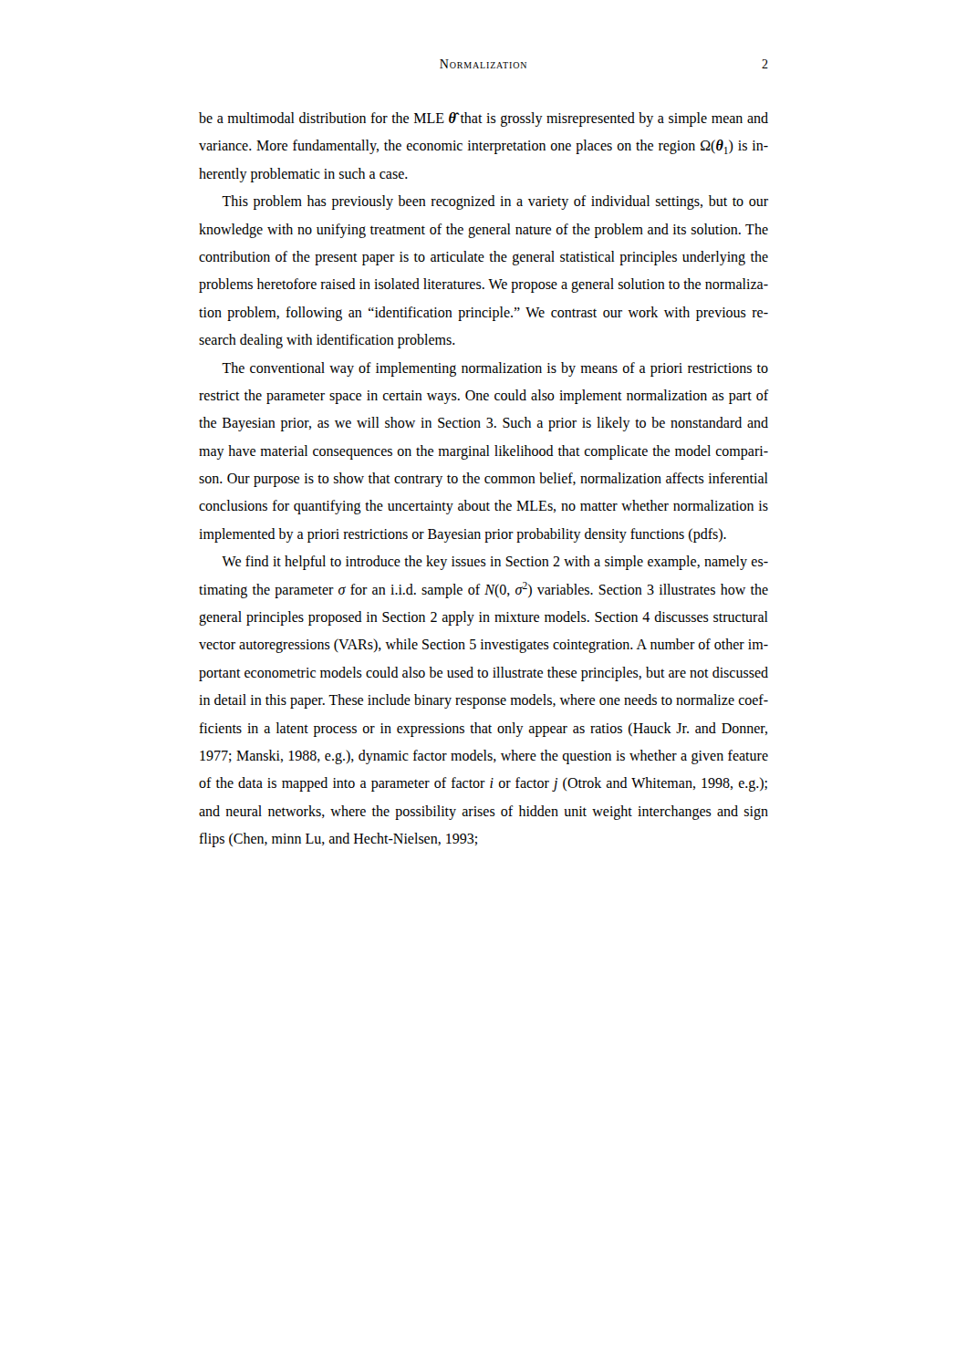Normalization 2
be a multimodal distribution for the MLE θ̂ that is grossly misrepresented by a simple mean and variance. More fundamentally, the economic interpretation one places on the region Ω(θ1) is inherently problematic in such a case.
This problem has previously been recognized in a variety of individual settings, but to our knowledge with no unifying treatment of the general nature of the problem and its solution. The contribution of the present paper is to articulate the general statistical principles underlying the problems heretofore raised in isolated literatures. We propose a general solution to the normalization problem, following an “identification principle.” We contrast our work with previous research dealing with identification problems.
The conventional way of implementing normalization is by means of a priori restrictions to restrict the parameter space in certain ways. One could also implement normalization as part of the Bayesian prior, as we will show in Section 3. Such a prior is likely to be nonstandard and may have material consequences on the marginal likelihood that complicate the model comparison. Our purpose is to show that contrary to the common belief, normalization affects inferential conclusions for quantifying the uncertainty about the MLEs, no matter whether normalization is implemented by a priori restrictions or Bayesian prior probability density functions (pdfs).
We find it helpful to introduce the key issues in Section 2 with a simple example, namely estimating the parameter σ for an i.i.d. sample of N(0, σ2) variables. Section 3 illustrates how the general principles proposed in Section 2 apply in mixture models. Section 4 discusses structural vector autoregressions (VARs), while Section 5 investigates cointegration. A number of other important econometric models could also be used to illustrate these principles, but are not discussed in detail in this paper. These include binary response models, where one needs to normalize coefficients in a latent process or in expressions that only appear as ratios (Hauck Jr. and Donner, 1977; Manski, 1988, e.g.), dynamic factor models, where the question is whether a given feature of the data is mapped into a parameter of factor i or factor j (Otrok and Whiteman, 1998, e.g.); and neural networks, where the possibility arises of hidden unit weight interchanges and sign flips (Chen, minn Lu, and Hecht-Nielsen, 1993;